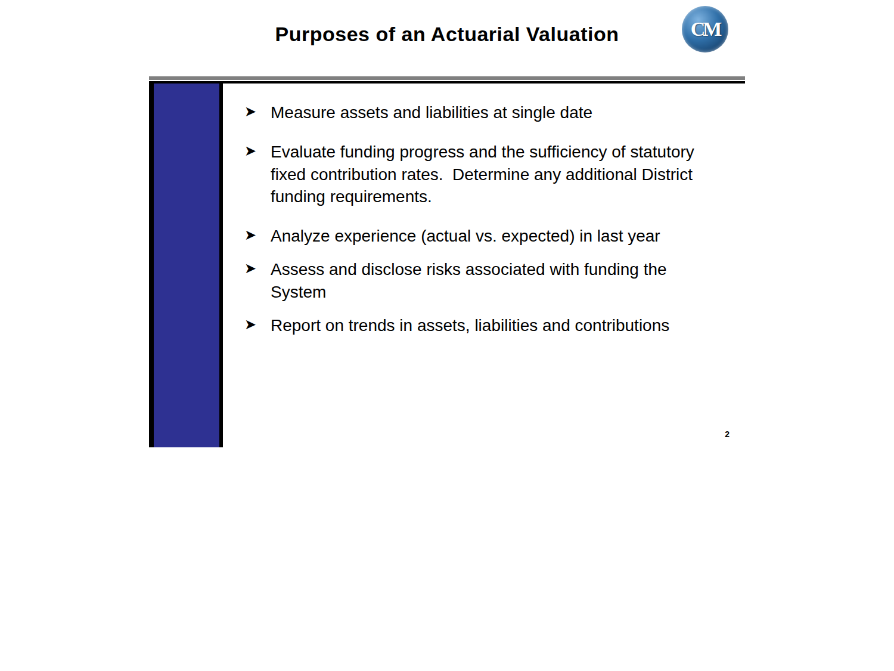CM
Purposes of an Actuarial Valuation
Measure assets and liabilities at single date
Evaluate funding progress and the sufficiency of statutory fixed contribution rates. Determine any additional District funding requirements.
Analyze experience (actual vs. expected) in last year
Assess and disclose risks associated with funding the System
Report on trends in assets, liabilities and contributions
2